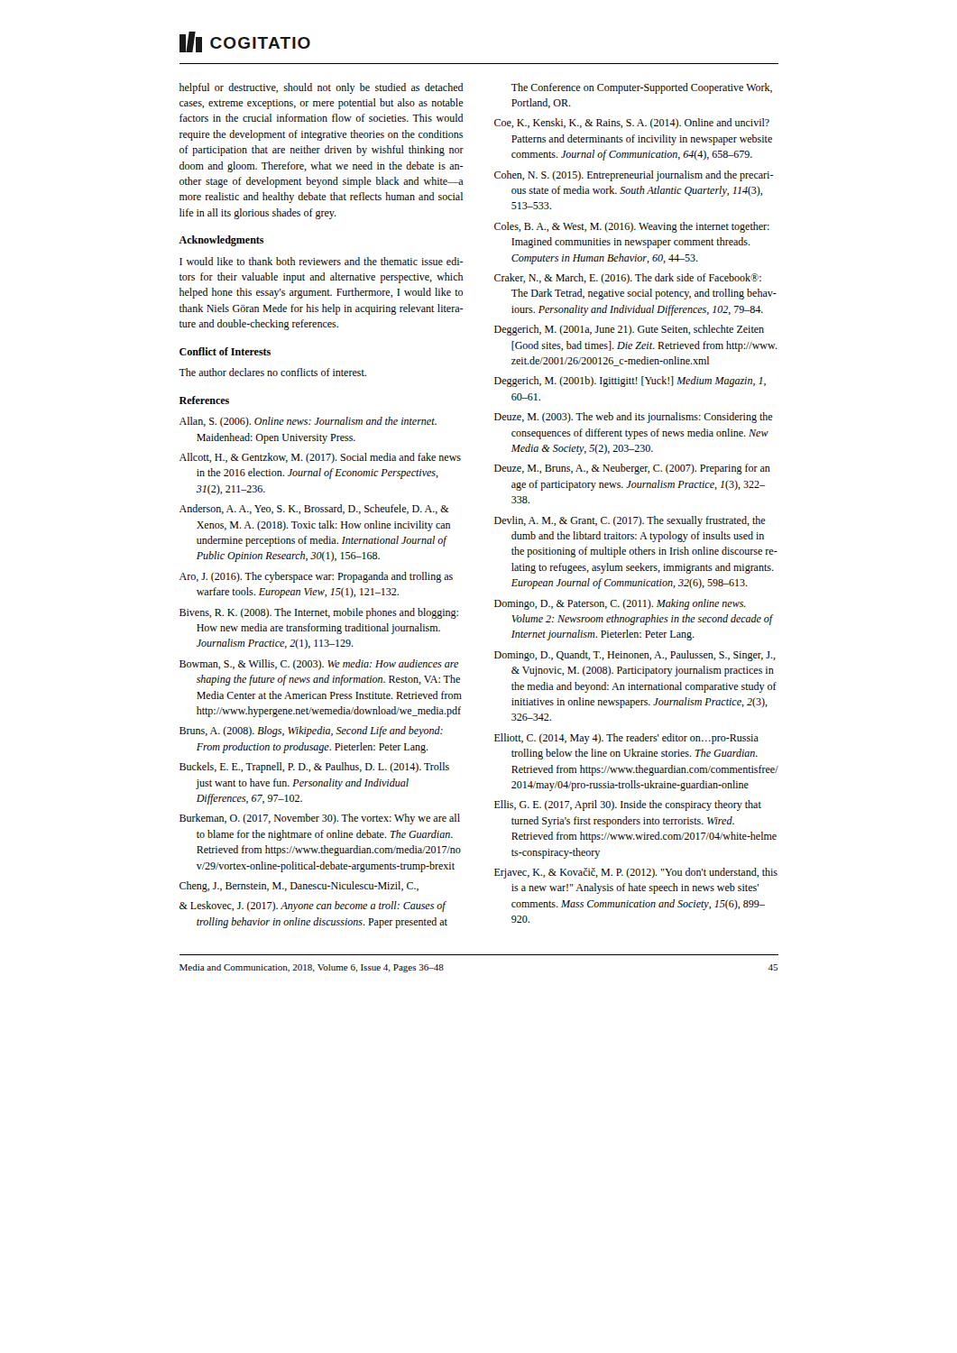Cogitatio
helpful or destructive, should not only be studied as detached cases, extreme exceptions, or mere potential but also as notable factors in the crucial information flow of societies. This would require the development of integrative theories on the conditions of participation that are neither driven by wishful thinking nor doom and gloom. Therefore, what we need in the debate is another stage of development beyond simple black and white—a more realistic and healthy debate that reflects human and social life in all its glorious shades of grey.
Acknowledgments
I would like to thank both reviewers and the thematic issue editors for their valuable input and alternative perspective, which helped hone this essay's argument. Furthermore, I would like to thank Niels Göran Mede for his help in acquiring relevant literature and double-checking references.
Conflict of Interests
The author declares no conflicts of interest.
References
Allan, S. (2006). Online news: Journalism and the internet. Maidenhead: Open University Press.
Allcott, H., & Gentzkow, M. (2017). Social media and fake news in the 2016 election. Journal of Economic Perspectives, 31(2), 211–236.
Anderson, A. A., Yeo, S. K., Brossard, D., Scheufele, D. A., & Xenos, M. A. (2018). Toxic talk: How online incivility can undermine perceptions of media. International Journal of Public Opinion Research, 30(1), 156–168.
Aro, J. (2016). The cyberspace war: Propaganda and trolling as warfare tools. European View, 15(1), 121–132.
Bivens, R. K. (2008). The Internet, mobile phones and blogging: How new media are transforming traditional journalism. Journalism Practice, 2(1), 113–129.
Bowman, S., & Willis, C. (2003). We media: How audiences are shaping the future of news and information. Reston, VA: The Media Center at the American Press Institute. Retrieved from http://www.hypergene.net/wemedia/download/we_media.pdf
Bruns, A. (2008). Blogs, Wikipedia, Second Life and beyond: From production to produsage. Pieterlen: Peter Lang.
Buckels, E. E., Trapnell, P. D., & Paulhus, D. L. (2014). Trolls just want to have fun. Personality and Individual Differences, 67, 97–102.
Burkeman, O. (2017, November 30). The vortex: Why we are all to blame for the nightmare of online debate. The Guardian. Retrieved from https://www.theguardian.com/media/2017/nov/29/vortex-online-political-debate-arguments-trump-brexit
Cheng, J., Bernstein, M., Danescu-Niculescu-Mizil, C.,
& Leskovec, J. (2017). Anyone can become a troll: Causes of trolling behavior in online discussions. Paper presented at The Conference on Computer-Supported Cooperative Work, Portland, OR.
Coe, K., Kenski, K., & Rains, S. A. (2014). Online and uncivil? Patterns and determinants of incivility in newspaper website comments. Journal of Communication, 64(4), 658–679.
Cohen, N. S. (2015). Entrepreneurial journalism and the precarious state of media work. South Atlantic Quarterly, 114(3), 513–533.
Coles, B. A., & West, M. (2016). Weaving the internet together: Imagined communities in newspaper comment threads. Computers in Human Behavior, 60, 44–53.
Craker, N., & March, E. (2016). The dark side of Facebook®: The Dark Tetrad, negative social potency, and trolling behaviours. Personality and Individual Differences, 102, 79–84.
Deggerich, M. (2001a, June 21). Gute Seiten, schlechte Zeiten [Good sites, bad times]. Die Zeit. Retrieved from http://www.zeit.de/2001/26/200126_c-medien-online.xml
Deggerich, M. (2001b). Igittigitt! [Yuck!] Medium Magazin, 1, 60–61.
Deuze, M. (2003). The web and its journalisms: Considering the consequences of different types of news media online. New Media & Society, 5(2), 203–230.
Deuze, M., Bruns, A., & Neuberger, C. (2007). Preparing for an age of participatory news. Journalism Practice, 1(3), 322–338.
Devlin, A. M., & Grant, C. (2017). The sexually frustrated, the dumb and the libtard traitors: A typology of insults used in the positioning of multiple others in Irish online discourse relating to refugees, asylum seekers, immigrants and migrants. European Journal of Communication, 32(6), 598–613.
Domingo, D., & Paterson, C. (2011). Making online news. Volume 2: Newsroom ethnographies in the second decade of Internet journalism. Pieterlen: Peter Lang.
Domingo, D., Quandt, T., Heinonen, A., Paulussen, S., Singer, J., & Vujnovic, M. (2008). Participatory journalism practices in the media and beyond: An international comparative study of initiatives in online newspapers. Journalism Practice, 2(3), 326–342.
Elliott, C. (2014, May 4). The readers' editor on…pro-Russia trolling below the line on Ukraine stories. The Guardian. Retrieved from https://www.theguardian.com/commentisfree/2014/may/04/pro-russia-trolls-ukraine-guardian-online
Ellis, G. E. (2017, April 30). Inside the conspiracy theory that turned Syria's first responders into terrorists. Wired. Retrieved from https://www.wired.com/2017/04/white-helmets-conspiracy-theory
Erjavec, K., & Kovačič, M. P. (2012). "You don't understand, this is a new war!" Analysis of hate speech in news web sites' comments. Mass Communication and Society, 15(6), 899–920.
Media and Communication, 2018, Volume 6, Issue 4, Pages 36–48
45